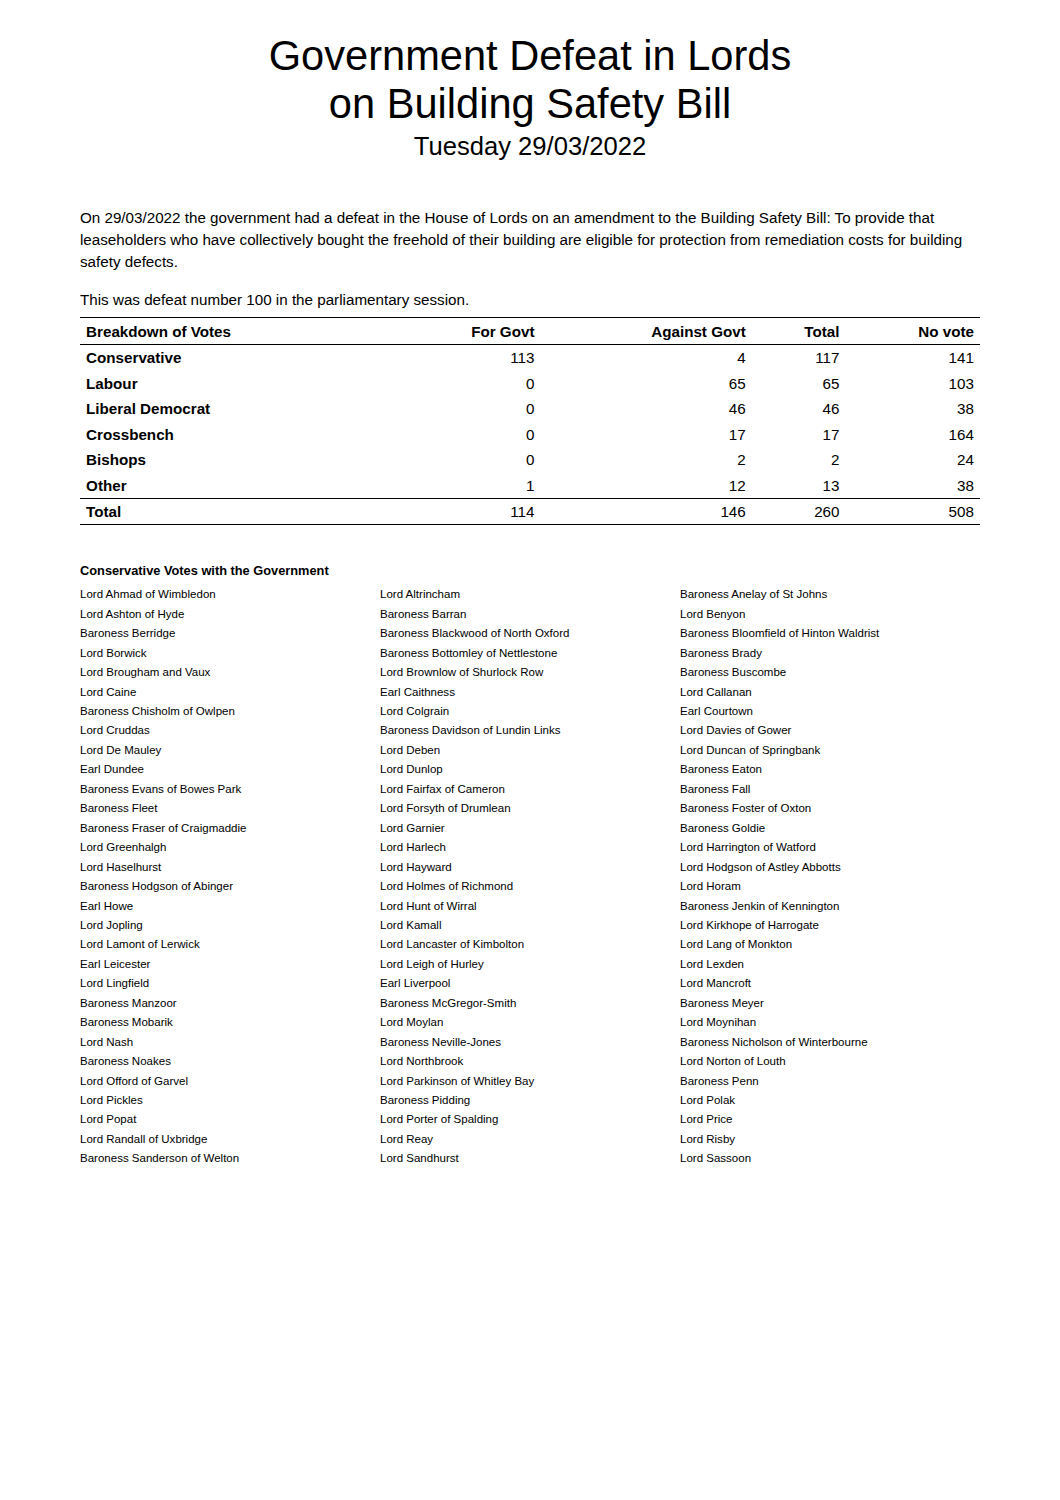Government Defeat in Lords
on Building Safety Bill
Tuesday 29/03/2022
On 29/03/2022 the government had a defeat in the House of Lords on an amendment to the Building Safety Bill: To provide that leaseholders who have collectively bought the freehold of their building are eligible for protection from remediation costs for building safety defects.
This was defeat number 100 in the parliamentary session.
| Breakdown of Votes | For Govt | Against Govt | Total | No vote |
| --- | --- | --- | --- | --- |
| Conservative | 113 | 4 | 117 | 141 |
| Labour | 0 | 65 | 65 | 103 |
| Liberal Democrat | 0 | 46 | 46 | 38 |
| Crossbench | 0 | 17 | 17 | 164 |
| Bishops | 0 | 2 | 2 | 24 |
| Other | 1 | 12 | 13 | 38 |
| Total | 114 | 146 | 260 | 508 |
Conservative Votes with the Government
| Lord Ahmad of Wimbledon | Lord Altrincham | Baroness Anelay of St Johns |
| Lord Ashton of Hyde | Baroness Barran | Lord Benyon |
| Baroness Berridge | Baroness Blackwood of North Oxford | Baroness Bloomfield of Hinton Waldrist |
| Lord Borwick | Baroness Bottomley of Nettlestone | Baroness Brady |
| Lord Brougham and Vaux | Lord Brownlow of Shurlock Row | Baroness Buscombe |
| Lord Caine | Earl Caithness | Lord Callanan |
| Baroness Chisholm of Owlpen | Lord Colgrain | Earl Courtown |
| Lord Cruddas | Baroness Davidson of Lundin Links | Lord Davies of Gower |
| Lord De Mauley | Lord Deben | Lord Duncan of Springbank |
| Earl Dundee | Lord Dunlop | Baroness Eaton |
| Baroness Evans of Bowes Park | Lord Fairfax of Cameron | Baroness Fall |
| Baroness Fleet | Lord Forsyth of Drumlean | Baroness Foster of Oxton |
| Baroness Fraser of Craigmaddie | Lord Garnier | Baroness Goldie |
| Lord Greenhalgh | Lord Harlech | Lord Harrington of Watford |
| Lord Haselhurst | Lord Hayward | Lord Hodgson of Astley Abbotts |
| Baroness Hodgson of Abinger | Lord Holmes of Richmond | Lord Horam |
| Earl Howe | Lord Hunt of Wirral | Baroness Jenkin of Kennington |
| Lord Jopling | Lord Kamall | Lord Kirkhope of Harrogate |
| Lord Lamont of Lerwick | Lord Lancaster of Kimbolton | Lord Lang of Monkton |
| Earl Leicester | Lord Leigh of Hurley | Lord Lexden |
| Lord Lingfield | Earl Liverpool | Lord Mancroft |
| Baroness Manzoor | Baroness McGregor-Smith | Baroness Meyer |
| Baroness Mobarik | Lord Moylan | Lord Moynihan |
| Lord Nash | Baroness Neville-Jones | Baroness Nicholson of Winterbourne |
| Baroness Noakes | Lord Northbrook | Lord Norton of Louth |
| Lord Offord of Garvel | Lord Parkinson of Whitley Bay | Baroness Penn |
| Lord Pickles | Baroness Pidding | Lord Polak |
| Lord Popat | Lord Porter of Spalding | Lord Price |
| Lord Randall of Uxbridge | Lord Reay | Lord Risby |
| Baroness Sanderson of Welton | Lord Sandhurst | Lord Sassoon |